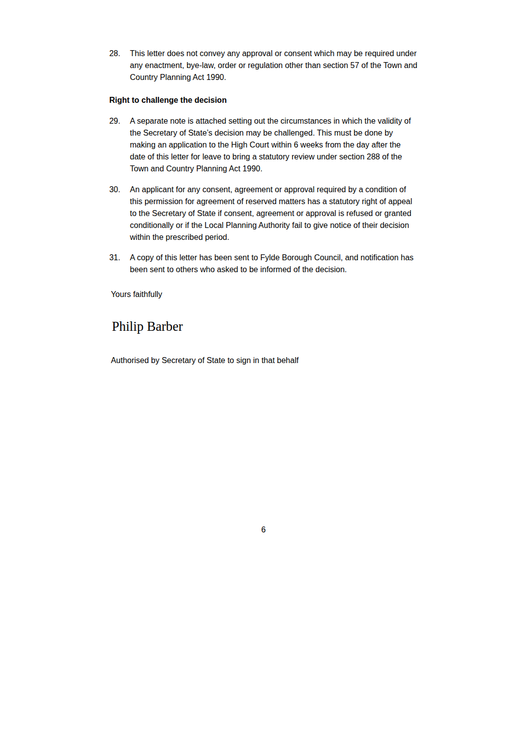28. This letter does not convey any approval or consent which may be required under any enactment, bye-law, order or regulation other than section 57 of the Town and Country Planning Act 1990.
Right to challenge the decision
29. A separate note is attached setting out the circumstances in which the validity of the Secretary of State’s decision may be challenged. This must be done by making an application to the High Court within 6 weeks from the day after the date of this letter for leave to bring a statutory review under section 288 of the Town and Country Planning Act 1990.
30. An applicant for any consent, agreement or approval required by a condition of this permission for agreement of reserved matters has a statutory right of appeal to the Secretary of State if consent, agreement or approval is refused or granted conditionally or if the Local Planning Authority fail to give notice of their decision within the prescribed period.
31. A copy of this letter has been sent to Fylde Borough Council, and notification has been sent to others who asked to be informed of the decision.
Yours faithfully
Philip Barber
Authorised by Secretary of State to sign in that behalf
6